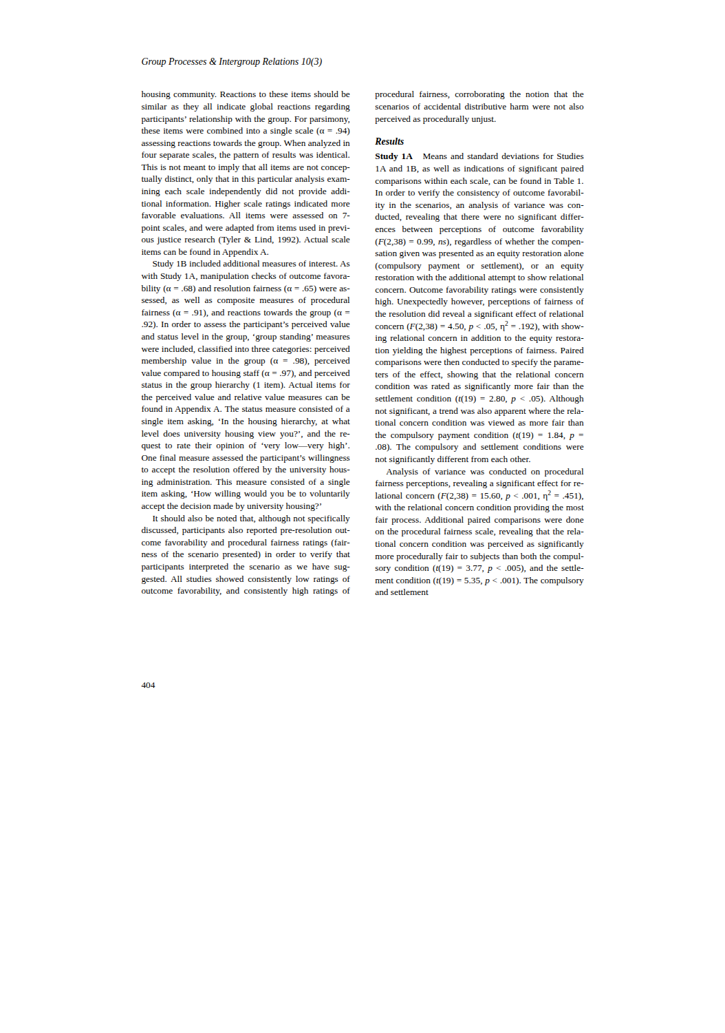Group Processes & Intergroup Relations 10(3)
housing community. Reactions to these items should be similar as they all indicate global reactions regarding participants’ relationship with the group. For parsimony, these items were combined into a single scale (α = .94) assessing reactions towards the group. When analyzed in four separate scales, the pattern of results was identical. This is not meant to imply that all items are not conceptually distinct, only that in this particular analysis examining each scale independently did not provide additional information. Higher scale ratings indicated more favorable evaluations. All items were assessed on 7-point scales, and were adapted from items used in previous justice research (Tyler & Lind, 1992). Actual scale items can be found in Appendix A.
Study 1B included additional measures of interest. As with Study 1A, manipulation checks of outcome favorability (α = .68) and resolution fairness (α = .65) were assessed, as well as composite measures of procedural fairness (α = .91), and reactions towards the group (α = .92). In order to assess the participant’s perceived value and status level in the group, ‘group standing’ measures were included, classified into three categories: perceived membership value in the group (α = .98), perceived value compared to housing staff (α = .97), and perceived status in the group hierarchy (1 item). Actual items for the perceived value and relative value measures can be found in Appendix A. The status measure consisted of a single item asking, ‘In the housing hierarchy, at what level does university housing view you?’, and the request to rate their opinion of ‘very low—very high’. One final measure assessed the participant’s willingness to accept the resolution offered by the university housing administration. This measure consisted of a single item asking, ‘How willing would you be to voluntarily accept the decision made by university housing?’
It should also be noted that, although not specifically discussed, participants also reported pre-resolution outcome favorability and procedural fairness ratings (fairness of the scenario presented) in order to verify that participants interpreted the scenario as we have suggested. All studies showed consistently low ratings of outcome favorability, and consistently high ratings of procedural fairness, corroborating the notion that the scenarios of accidental distributive harm were not also perceived as procedurally unjust.
Results
Study 1A Means and standard deviations for Studies 1A and 1B, as well as indications of significant paired comparisons within each scale, can be found in Table 1. In order to verify the consistency of outcome favorability in the scenarios, an analysis of variance was conducted, revealing that there were no significant differences between perceptions of outcome favorability (F(2,38) = 0.99, ns), regardless of whether the compensation given was presented as an equity restoration alone (compulsory payment or settlement), or an equity restoration with the additional attempt to show relational concern. Outcome favorability ratings were consistently high. Unexpectedly however, perceptions of fairness of the resolution did reveal a significant effect of relational concern (F(2,38) = 4.50, p < .05, η2 = .192), with showing relational concern in addition to the equity restoration yielding the highest perceptions of fairness. Paired comparisons were then conducted to specify the parameters of the effect, showing that the relational concern condition was rated as significantly more fair than the settlement condition (t(19) = 2.80, p < .05). Although not significant, a trend was also apparent where the relational concern condition was viewed as more fair than the compulsory payment condition (t(19) = 1.84, p = .08). The compulsory and settlement conditions were not significantly different from each other.
Analysis of variance was conducted on procedural fairness perceptions, revealing a significant effect for relational concern (F(2,38) = 15.60, p < .001, η2 = .451), with the relational concern condition providing the most fair process. Additional paired comparisons were done on the procedural fairness scale, revealing that the relational concern condition was perceived as significantly more procedurally fair to subjects than both the compulsory condition (t(19) = 3.77, p < .005), and the settlement condition (t(19) = 5.35, p < .001). The compulsory and settlement
404